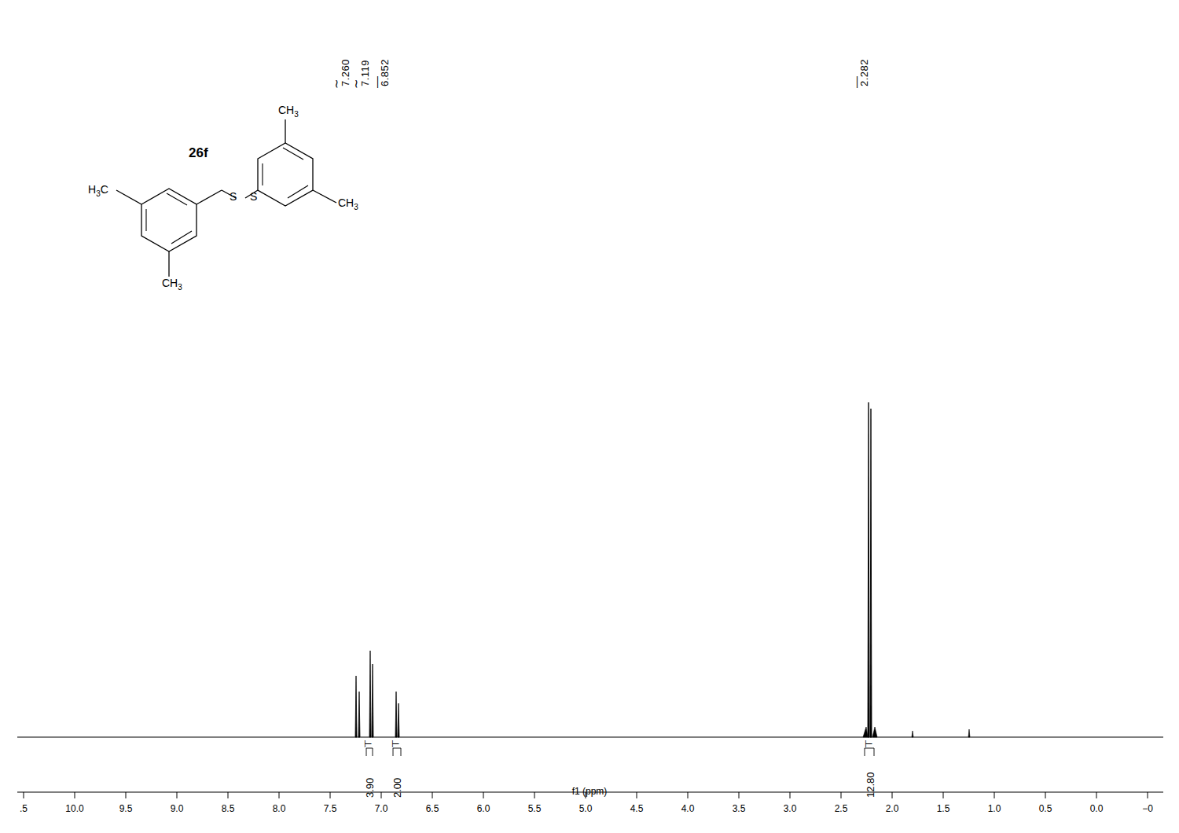∼
7.260
∼
7.119
—
6.852
—
2.282
H3C
CH3
S
S
CH3
CH3
26f
⊢
3.90
⊢
2.00
⊢
12.80
.5
10.0
9.5
9.0
8.5
8.0
7.5
7.0
6.5
6.0
5.5
5.0
4.5
4.0
3.5
3.0
2.5
2.0
1.5
1.0
0.5
0.0
−0
f1 (ppm)